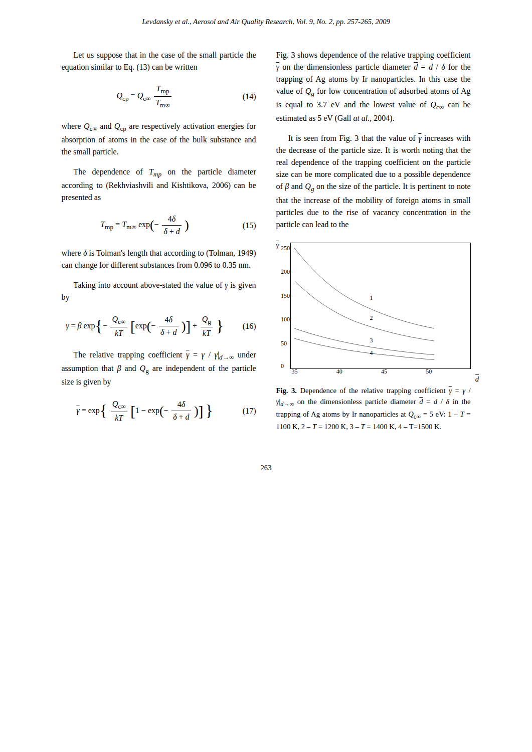Levdansky et al., Aerosol and Air Quality Research, Vol. 9, No. 2, pp. 257-265, 2009
Let us suppose that in the case of the small particle the equation similar to Eq. (13) can be written
Qcp = Qc∞ Tmp Tm∞ (14)
where Qc∞ and Qcp are respectively activation energies for absorption of atoms in the case of the bulk substance and the small particle.
The dependence of Tmp on the particle diameter according to (Rekhviashvili and Kishtikova, 2006) can be presented as
Tmp = Tm∞ exp(− 4δ δ + d ) (15)
where δ is Tolman's length that according to (Tolman, 1949) can change for different substances from 0.096 to 0.35 nm.
Taking into account above-stated the value of γ is given by
γ = β exp{− Qc∞kT [exp(− 4δ δ + d )] + Qg kT } (16)
The relative trapping coefficient γ = γ / γ|d→∞ under assumption that β and Qg are independent of the particle size is given by
γ = exp{ Qc∞kT [1 − exp(− 4δ δ + d )] } (17)
Fig. 3 shows dependence of the relative trapping coefficient γ on the dimensionless particle diameter d = d / δ for the trapping of Ag atoms by Ir nanoparticles. In this case the value of Qg for low concentration of adsorbed atoms of Ag is equal to 3.7 eV and the lowest value of Qc∞ can be estimated as 5 eV (Gall at al., 2004).
It is seen from Fig. 3 that the value of γ increases with the decrease of the particle size. It is worth noting that the real dependence of the trapping coefficient on the particle size can be more complicated due to a possible dependence of β and Qg on the size of the particle. It is pertinent to note that the increase of the mobility of foreign atoms in small particles due to the rise of vacancy concentration in the particle can lead to the
γ
250 200 150 100 50 0 35 40 45 50 d 1 2 3 4
Fig. 3. Dependence of the relative trapping coefficient γ = γ / γ|d→∞ on the dimensionless particle diameter d = d / δ in the trapping of Ag atoms by Ir nanoparticles at Qc∞ = 5 eV: 1 – T = 1100 K, 2 – T = 1200 K, 3 – T = 1400 K, 4 – T=1500 K.
263